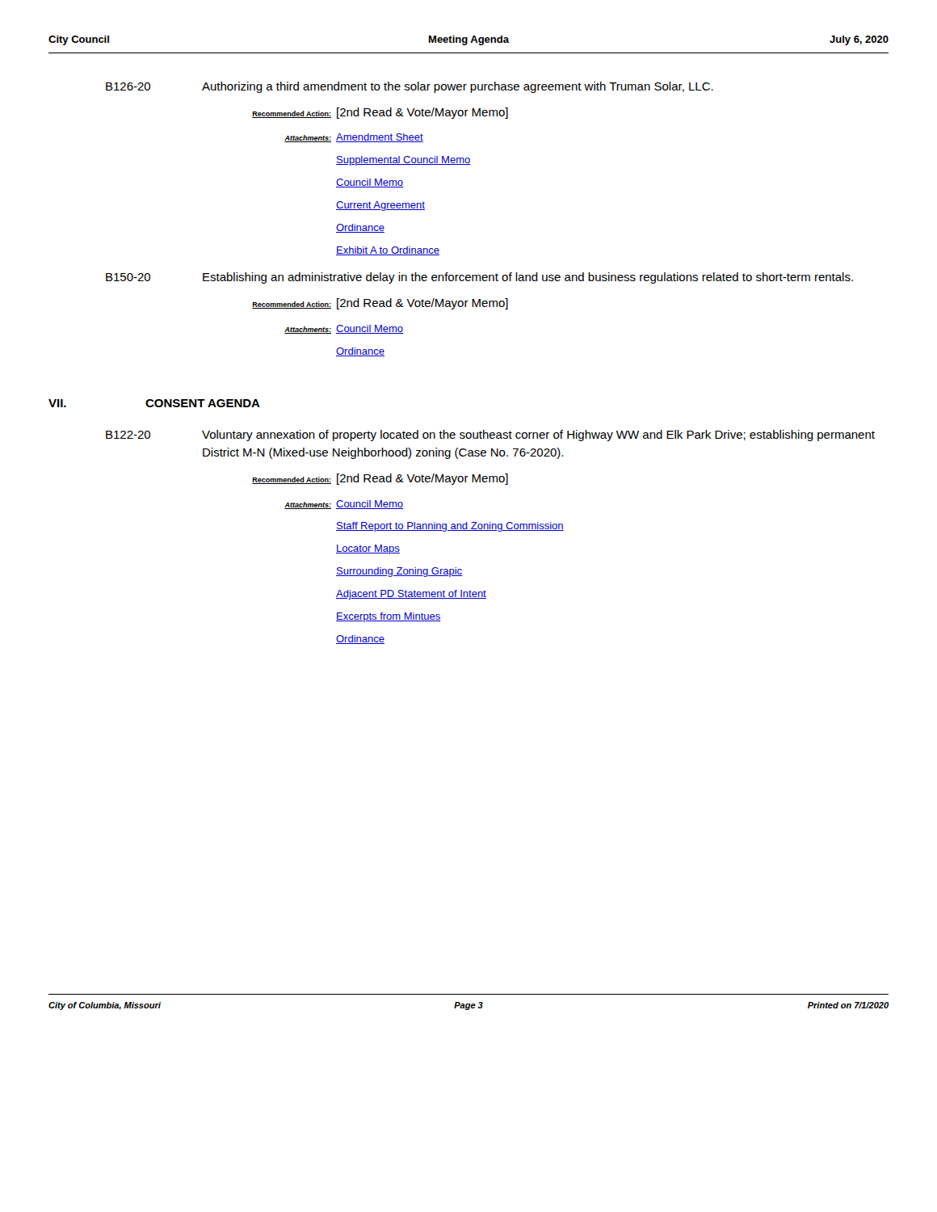City Council
Meeting Agenda
July 6, 2020
B126-20
Authorizing a third amendment to the solar power purchase agreement with Truman Solar, LLC.
Recommended Action:
[2nd Read & Vote/Mayor Memo]
Attachments:
Amendment Sheet Supplemental Council Memo Council Memo Current Agreement Ordinance Exhibit A to Ordinance
B150-20
Establishing an administrative delay in the enforcement of land use and business regulations related to short-term rentals.
Recommended Action:
[2nd Read & Vote/Mayor Memo]
Attachments:
Council Memo Ordinance
VII.
CONSENT AGENDA
B122-20
Voluntary annexation of property located on the southeast corner of Highway WW and Elk Park Drive; establishing permanent District M-N (Mixed-use Neighborhood) zoning (Case No. 76-2020).
Recommended Action:
[2nd Read & Vote/Mayor Memo]
Attachments:
Council Memo Staff Report to Planning and Zoning Commission Locator Maps Surrounding Zoning Grapic Adjacent PD Statement of Intent Excerpts from Mintues Ordinance
City of Columbia, Missouri
Page 3
Printed on 7/1/2020